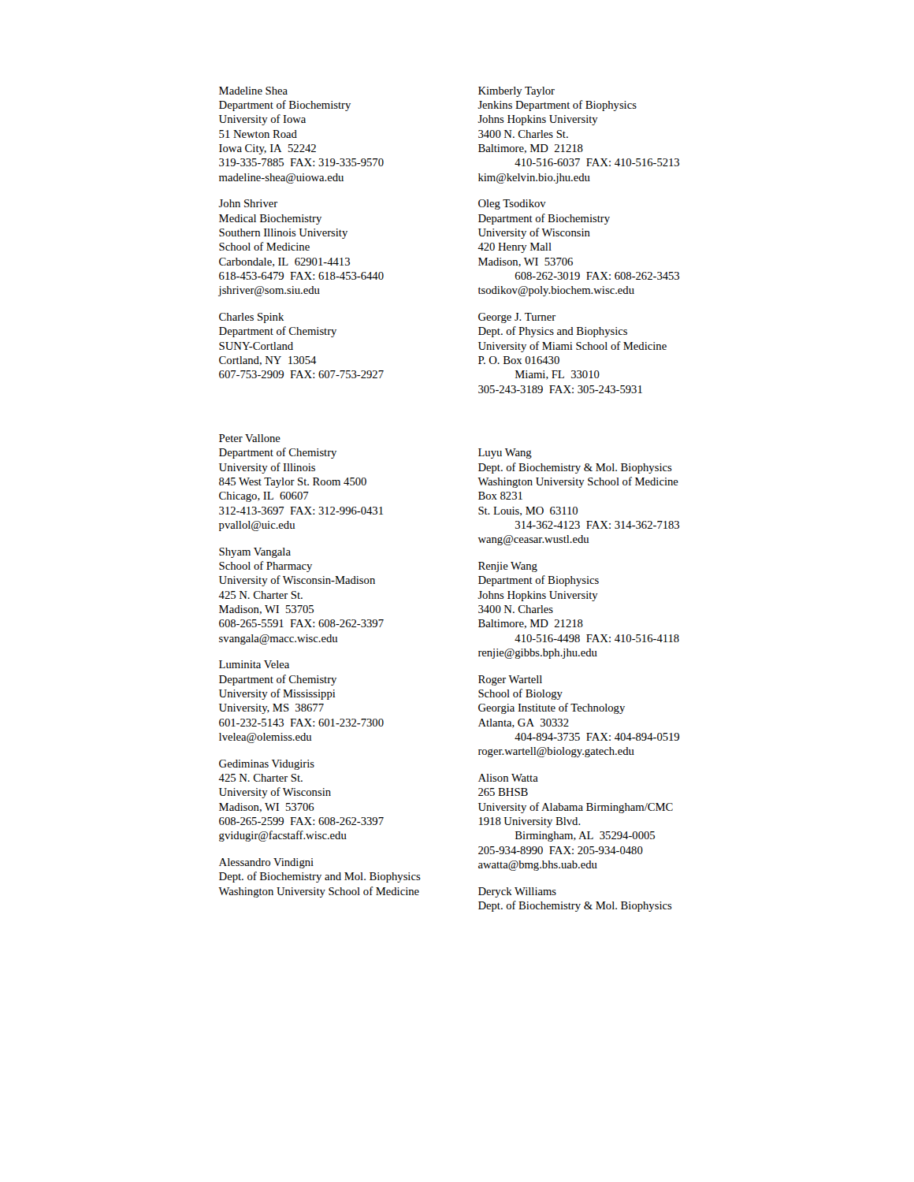Madeline Shea
Department of Biochemistry
University of Iowa
51 Newton Road
Iowa City, IA 52242
319-335-7885 FAX: 319-335-9570
madeline-shea@uiowa.edu
John Shriver
Medical Biochemistry
Southern Illinois University
School of Medicine
Carbondale, IL 62901-4413
618-453-6479 FAX: 618-453-6440
jshriver@som.siu.edu
Charles Spink
Department of Chemistry
SUNY-Cortland
Cortland, NY 13054
607-753-2909 FAX: 607-753-2927
Peter Vallone
Department of Chemistry
University of Illinois
845 West Taylor St. Room 4500
Chicago, IL 60607
312-413-3697 FAX: 312-996-0431
pvallol@uic.edu
Shyam Vangala
School of Pharmacy
University of Wisconsin-Madison
425 N. Charter St.
Madison, WI 53705
608-265-5591 FAX: 608-262-3397
svangala@macc.wisc.edu
Luminita Velea
Department of Chemistry
University of Mississippi
University, MS 38677
601-232-5143 FAX: 601-232-7300
lvelea@olemiss.edu
Gediminas Vidugiris
425 N. Charter St.
University of Wisconsin
Madison, WI 53706
608-265-2599 FAX: 608-262-3397
gvidugir@facstaff.wisc.edu
Alessandro Vindigni
Dept. of Biochemistry and Mol. Biophysics
Washington University School of Medicine
Kimberly Taylor
Jenkins Department of Biophysics
Johns Hopkins University
3400 N. Charles St.
Baltimore, MD 21218
410-516-6037 FAX: 410-516-5213
kim@kelvin.bio.jhu.edu
Oleg Tsodikov
Department of Biochemistry
University of Wisconsin
420 Henry Mall
Madison, WI 53706
608-262-3019 FAX: 608-262-3453
tsodikov@poly.biochem.wisc.edu
George J. Turner
Dept. of Physics and Biophysics
University of Miami School of Medicine
P. O. Box 016430
Miami, FL 33010
305-243-3189 FAX: 305-243-5931
Luyu Wang
Dept. of Biochemistry & Mol. Biophysics
Washington University School of Medicine
Box 8231
St. Louis, MO 63110
314-362-4123 FAX: 314-362-7183
wang@ceasar.wustl.edu
Renjie Wang
Department of Biophysics
Johns Hopkins University
3400 N. Charles
Baltimore, MD 21218
410-516-4498 FAX: 410-516-4118
renjie@gibbs.bph.jhu.edu
Roger Wartell
School of Biology
Georgia Institute of Technology
Atlanta, GA 30332
404-894-3735 FAX: 404-894-0519
roger.wartell@biology.gatech.edu
Alison Watta
265 BHSB
University of Alabama Birmingham/CMC
1918 University Blvd.
Birmingham, AL 35294-0005
205-934-8990 FAX: 205-934-0480
awatta@bmg.bhs.uab.edu
Deryck Williams
Dept. of Biochemistry & Mol. Biophysics